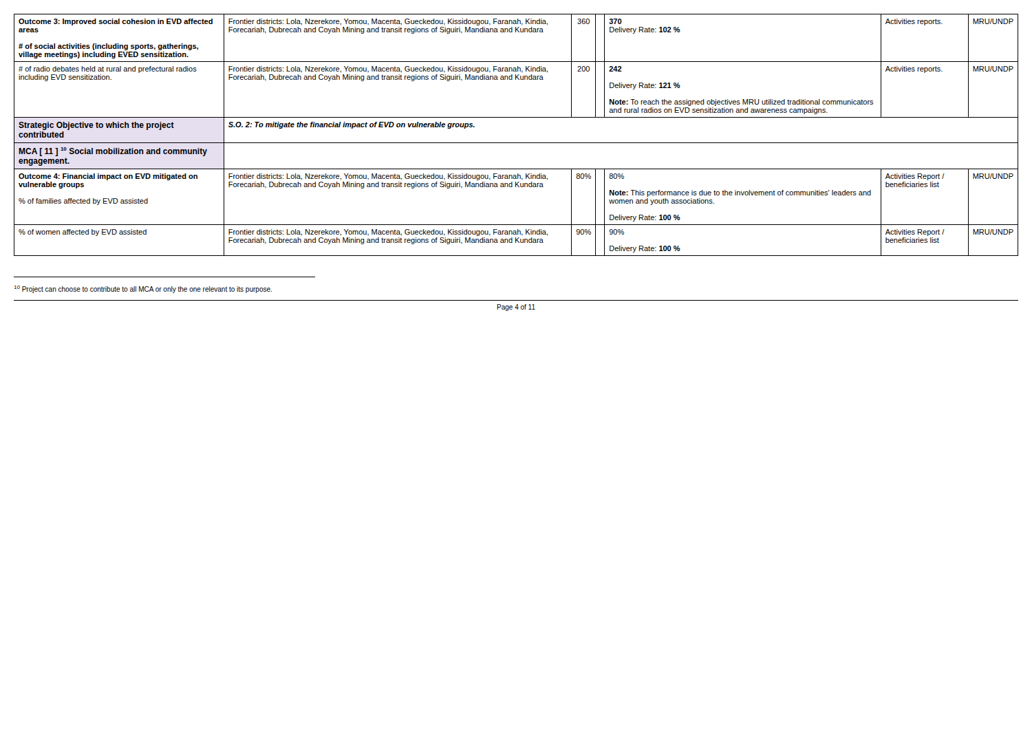| Outcome 3: Improved social cohesion in EVD affected areas # of social activities (including sports, gatherings, village meetings) including EVED sensitization. | Frontier districts: Lola, Nzerekore, Yomou, Macenta, Gueckedou, Kissidougou, Faranah, Kindia, Forecariah, Dubrecah and Coyah Mining and transit regions of Siguiri, Mandiana and Kundara | 360 | | 370 Delivery Rate: 102 % | Activities reports. | MRU/UNDP |
| # of radio debates held at rural and prefectural radios including EVD sensitization. | Frontier districts: Lola, Nzerekore, Yomou, Macenta, Gueckedou, Kissidougou, Faranah, Kindia, Forecariah, Dubrecah and Coyah Mining and transit regions of Siguiri, Mandiana and Kundara | 200 | | 242 Delivery Rate: 121 % Note: To reach the assigned objectives MRU utilized traditional communicators and rural radios on EVD sensitization and awareness campaigns. | Activities reports. | MRU/UNDP |
| Strategic Objective to which the project contributed | S.O. 2: To mitigate the financial impact of EVD on vulnerable groups. |
| MCA [ 11 ] 10 Social mobilization and community engagement. | |
| Outcome 4: Financial impact on EVD mitigated on vulnerable groups % of families affected by EVD assisted | Frontier districts: Lola, Nzerekore, Yomou, Macenta, Gueckedou, Kissidougou, Faranah, Kindia, Forecariah, Dubrecah and Coyah Mining and transit regions of Siguiri, Mandiana and Kundara | 80% | | 80% Note: This performance is due to the involvement of communities' leaders and women and youth associations. Delivery Rate: 100 % | Activities Report / beneficiaries list | MRU/UNDP |
| % of women affected by EVD assisted | Frontier districts: Lola, Nzerekore, Yomou, Macenta, Gueckedou, Kissidougou, Faranah, Kindia, Forecariah, Dubrecah and Coyah Mining and transit regions of Siguiri, Mandiana and Kundara | 90% | | 90% Delivery Rate: 100 % | Activities Report / beneficiaries list | MRU/UNDP |
10 Project can choose to contribute to all MCA or only the one relevant to its purpose.
Page 4 of 11